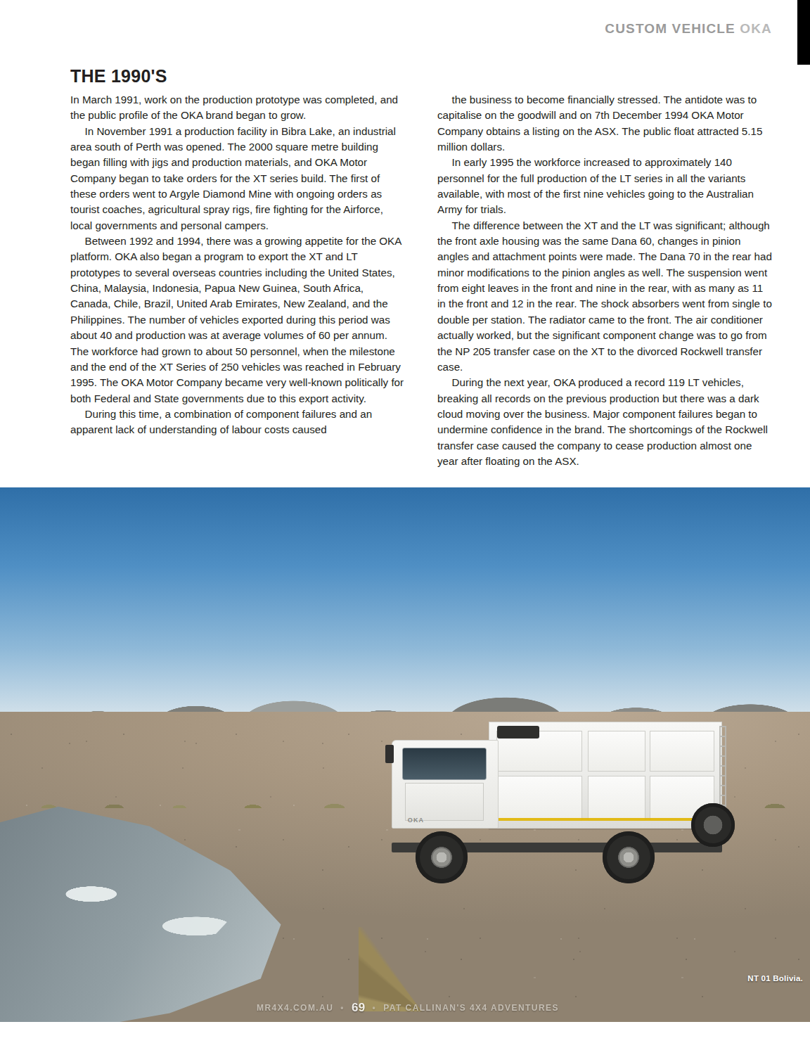Custom Vehicle OKA
The 1990's
In March 1991, work on the production prototype was completed, and the public profile of the OKA brand began to grow.
In November 1991 a production facility in Bibra Lake, an industrial area south of Perth was opened. The 2000 square metre building began filling with jigs and production materials, and OKA Motor Company began to take orders for the XT series build. The first of these orders went to Argyle Diamond Mine with ongoing orders as tourist coaches, agricultural spray rigs, fire fighting for the Airforce, local governments and personal campers.
Between 1992 and 1994, there was a growing appetite for the OKA platform. OKA also began a program to export the XT and LT prototypes to several overseas countries including the United States, China, Malaysia, Indonesia, Papua New Guinea, South Africa, Canada, Chile, Brazil, United Arab Emirates, New Zealand, and the Philippines. The number of vehicles exported during this period was about 40 and production was at average volumes of 60 per annum. The workforce had grown to about 50 personnel, when the milestone and the end of the XT Series of 250 vehicles was reached in February 1995. The OKA Motor Company became very well-known politically for both Federal and State governments due to this export activity.
During this time, a combination of component failures and an apparent lack of understanding of labour costs caused
the business to become financially stressed. The antidote was to capitalise on the goodwill and on 7th December 1994 OKA Motor Company obtains a listing on the ASX. The public float attracted 5.15 million dollars.
In early 1995 the workforce increased to approximately 140 personnel for the full production of the LT series in all the variants available, with most of the first nine vehicles going to the Australian Army for trials.
The difference between the XT and the LT was significant; although the front axle housing was the same Dana 60, changes in pinion angles and attachment points were made. The Dana 70 in the rear had minor modifications to the pinion angles as well. The suspension went from eight leaves in the front and nine in the rear, with as many as 11 in the front and 12 in the rear. The shock absorbers went from single to double per station. The radiator came to the front. The air conditioner actually worked, but the significant component change was to go from the NP 205 transfer case on the XT to the divorced Rockwell transfer case.
During the next year, OKA produced a record 119 LT vehicles, breaking all records on the previous production but there was a dark cloud moving over the business. Major component failures began to undermine confidence in the brand. The shortcomings of the Rockwell transfer case caused the company to cease production almost one year after floating on the ASX.
OKA
NT 01 Bolivia.
MR4X4.COM.AU • 69 • PAT CALLINAN'S 4X4 ADVENTURES